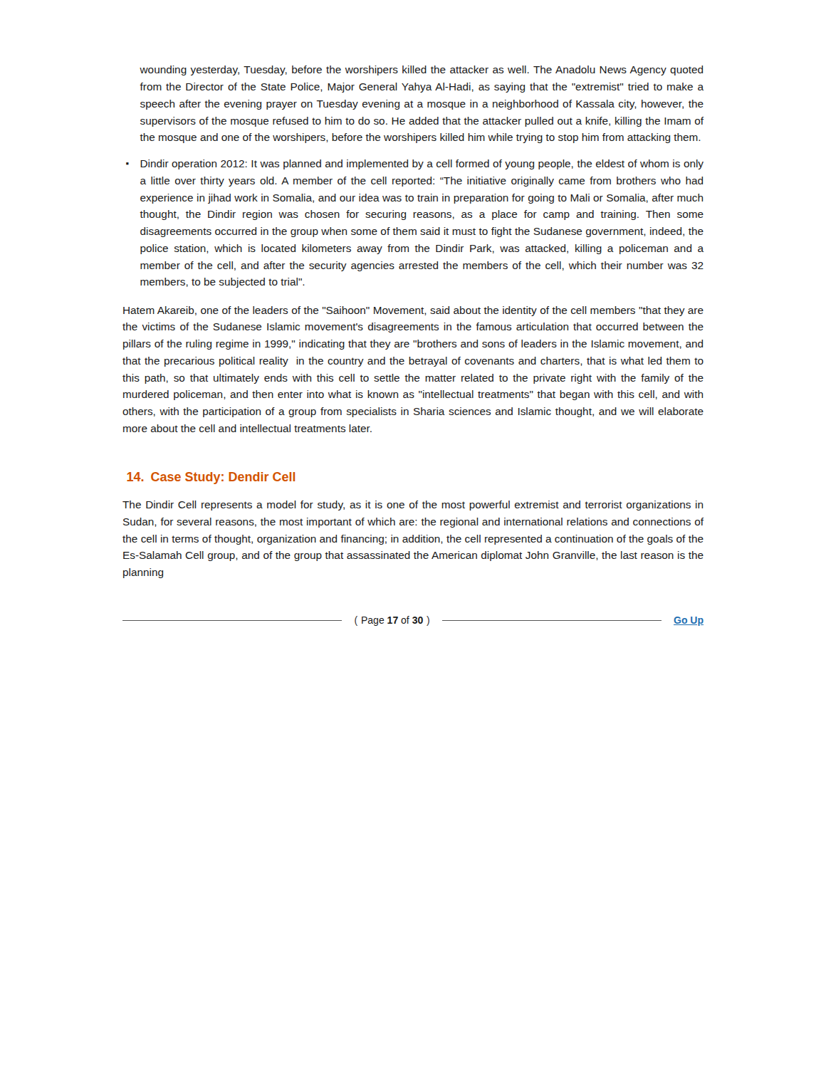wounding yesterday, Tuesday, before the worshipers killed the attacker as well. The Anadolu News Agency quoted from the Director of the State Police, Major General Yahya Al-Hadi, as saying that the "extremist" tried to make a speech after the evening prayer on Tuesday evening at a mosque in a neighborhood of Kassala city, however, the supervisors of the mosque refused to him to do so. He added that the attacker pulled out a knife, killing the Imam of the mosque and one of the worshipers, before the worshipers killed him while trying to stop him from attacking them.
Dindir operation 2012: It was planned and implemented by a cell formed of young people, the eldest of whom is only a little over thirty years old. A member of the cell reported: “The initiative originally came from brothers who had experience in jihad work in Somalia, and our idea was to train in preparation for going to Mali or Somalia, after much thought, the Dindir region was chosen for securing reasons, as a place for camp and training. Then some disagreements occurred in the group when some of them said it must to fight the Sudanese government, indeed, the police station, which is located kilometers away from the Dindir Park, was attacked, killing a policeman and a member of the cell, and after the security agencies arrested the members of the cell, which their number was 32 members, to be subjected to trial".
Hatem Akareib, one of the leaders of the "Saihoon" Movement, said about the identity of the cell members "that they are the victims of the Sudanese Islamic movement's disagreements in the famous articulation that occurred between the pillars of the ruling regime in 1999," indicating that they are "brothers and sons of leaders in the Islamic movement, and that the precarious political reality in the country and the betrayal of covenants and charters, that is what led them to this path, so that ultimately ends with this cell to settle the matter related to the private right with the family of the murdered policeman, and then enter into what is known as "intellectual treatments" that began with this cell, and with others, with the participation of a group from specialists in Sharia sciences and Islamic thought, and we will elaborate more about the cell and intellectual treatments later.
14. Case Study: Dendir Cell
The Dindir Cell represents a model for study, as it is one of the most powerful extremist and terrorist organizations in Sudan, for several reasons, the most important of which are: the regional and international relations and connections of the cell in terms of thought, organization and financing; in addition, the cell represented a continuation of the goals of the Es-Salamah Cell group, and of the group that assassinated the American diplomat John Granville, the last reason is the planning
(Page 17 of 30)
Go Up